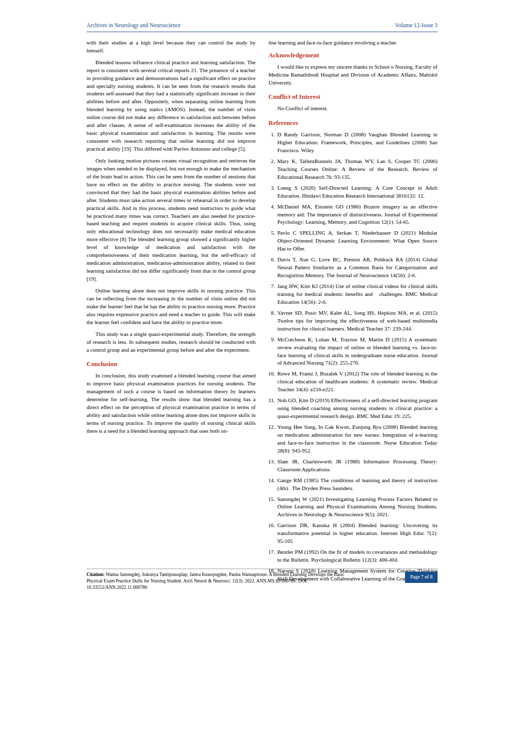Archives in Neurology and Neuroscience
Volume 12-Issue 3
with their studies at a high level because they can control the study by himself.
Blended lessons influence clinical practice and learning satisfaction. The report is consistent with several critical reports 21. The presence of a teacher in providing guidance and demonstrations had a significant effect on practice and specially nursing students. It can be seen from the research results that students self-assessed that they had a statistically significant increase in their abilities before and after. Oppositely, when separating online learning from blended learning by using statics (AMOS). Instead, the number of visits online course did not make any difference in satisfaction and between before and after classes. A sense of self-examination increases the ability of the basic physical examination and satisfaction in learning. The results were consistent with research reporting that online learning did not improve practical ability [19]. This differed with Pavlov Antonino and college [5].
Only looking motion pictures creates visual recognition and retrieves the images when needed to be displayed, but not enough to make the mechanism of the brain lead to action. This can be seen from the number of sessions that have no effect on the ability to practice nursing. The students were not convinced that they had the basic physical examination abilities before and after. Students must take action several times or rehearsal in order to develop practical skills. And in this process, students need instructors to guide what he practiced many times was correct. Teachers are also needed for practice-based teaching and require students to acquire clinical skills. Thus, using only educational technology does not necessarily make medical education more effective [8] The blended learning group showed a significantly higher level of knowledge of medication and satisfaction with the comprehensiveness of their medication learning, but the self-efficacy of medication administration, medication-administration ability, related to their learning satisfaction did not differ significantly from that in the control group [19].
Online learning alone does not improve skills in nursing practice. This can be reflecting from the increasing in the number of visits online did not make the learner feel that he has the ability to practice nursing more. Practice also requires expressive practice and need a teacher to guide. This will make the learner feel confident and have the ability to practice more.
This study was a single quasi-experimental study. Therefore, the strength of research is less. In subsequent studies, research should be conducted with a control group and an experimental group before and after the experiment.
Conclusion
In conclusion, this study examined a blended learning course that aimed to improve basic physical examination practices for nursing students. The management of such a course is based on information theory by learners determine for self-learning. The results show that blended learning has a direct effect on the perception of physical examination practice in terms of ability and satisfaction while online learning alone does not improve skills in terms of nursing practice. To improve the quality of nursing clinical skills there is a need for a blended learning approach that uses both on-
line learning and face-to-face guidance involving a teacher.
Acknowledgement
I would like to express my sincere thanks to School o Nursing, Faculty of Medicine Ramathibodi Hospital and Division of Academic Affairs, Mahidol University.
Conflict of Interest
No Conflict of interest.
References
D Randy Garrison, Norman D (2008) Vaughan Blended Learning in Higher Education: Framework, Principles, and Guidelines (2008) San Francisco. Wiley
Mary K, TallentRunnels JA, Thomas WY, Lan S, Cooper TC (2006) Teaching Courses Online: A Review of the Research. Review of Educational Research 76: 93-135.
Loeng S (2020) Self-Directed Learning: A Core Concept in Adult Education. Hindawi Education Research International 3816132: 12.
McDaniel MA, Einstein GO (1986) Bizarre imagery as an effective memory aid: The importance of distinctiveness. Journal of Experimental Psychology: Learning, Memory, and Cognition 12(1): 54-65.
Pavlo C SPELLING A, Serkan T, Niederhauser D (2021) Modular Object-Oriented Dynamic Learning Environment: What Open Source Has to Offer.
Davis T, Xue G, Love BC, Preston AR, Poldrack RA (2014) Global Neural Pattern Similarity as a Common Basis for Categorization and Recognition Memory. The Journal of Neuroscience 14(56): 2-6.
Jang HW, Kim KJ (2014) Use of online clinical videos for clinical skills training for medical students: benefits and challenges. BMC Medical Education 14(56): 2-6.
Yavner SD, Pusic MV, Kalet AL, Song HS, Hopkins MA, et al. (2015) Twelve tips for improving the effectiveness of web-based multimedia instruction for clinical learners. Medical Teacher 37: 239-244.
McCutcheon K, Lohan M, Traynor M, Martin D (2015) A systematic review evaluating the impact of online or blended learning vs. face-to-face learning of clinical skills in undergraduate nurse education. Journal of Advanced Nursing 71(2): 255-270.
Rowe M, Frantz J, Bozalek V (2012) The role of blended learning in the clinical education of healthcare students: A systematic review. Medical Teacher 34(4): e216-e221.
Noh GO, Kim D (2019) Effectiveness of a self-directed learning program using blended coaching among nursing students in clinical practice: a quasi-experimental research design. BMC Med Educ 19: 225.
Young Hee Sung, In Gak Kwon, Eunjung Ryu (2008) Blended learning on medication administration for new nurses: Integration of e-learning and face-to-face instruction in the classroom. Nurse Education Today 28(8): 943-952.
Slate JR, Charlesworth JR (1988) Information Processing Theory: Classroom Applications.
Gange RM (1985) The conditions of learning and theory of instruction (4th). The Dryden Press Saunders.
Sanongdej W (2021) Investigating Learning Process Factors Related to Online Learning and Physical Examinations Among Nursing Students. Archives in Neurology & Neuroscience 9(5): 2021.
Garrison DR, Kanuka H (2004) Blended learning: Uncovering its transformative potential in higher education. Internet High Educ 7(2): 95-105
Bentler PM (1992) On the fit of models to covariances and methodology to the Bulletin. Psychological Bulletin 112(3): 400-404.
Narong S (2018) Learning Management System for Creative Thinking Skill Development with Collaborative Learning of the Graduate Students
Citation: Wanna Sanongdej, Sukunya Tantiprasoplap, Jantra Keawpugdee, Panita Wannapiroon. A Blended Learning Develops the Basic Physical Exam Practice Skills for Nursing Student. Arch Neurol & Neurosci. 12(3): 2022. ANN.MS.ID.000786. DOI: 10.33552/ANN.2022.11.000786
Page 7 of 8